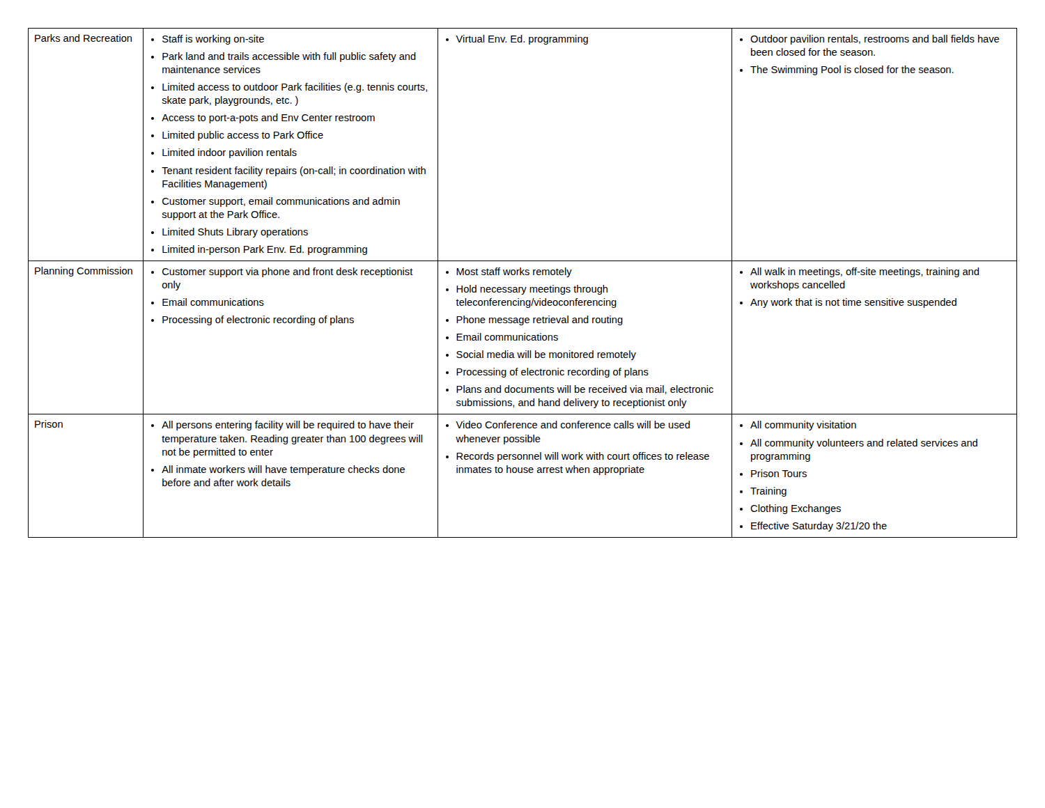| Parks and Recreation | Staff is working on-site Park land and trails accessible with full public safety and maintenance services Limited access to outdoor Park facilities (e.g. tennis courts, skate park, playgrounds, etc. ) Access to port-a-pots and Env Center restroom Limited public access to Park Office Limited indoor pavilion rentals Tenant resident facility repairs (on-call; in coordination with Facilities Management) Customer support, email communications and admin support at the Park Office. Limited Shuts Library operations Limited in-person Park Env. Ed. programming | Virtual Env. Ed. programming | Outdoor pavilion rentals, restrooms and ball fields have been closed for the season. The Swimming Pool is closed for the season. |
| Planning Commission | Customer support via phone and front desk receptionist only Email communications Processing of electronic recording of plans | Most staff works remotely Hold necessary meetings through teleconferencing/videoconferencing Phone message retrieval and routing Email communications Social media will be monitored remotely Processing of electronic recording of plans Plans and documents will be received via mail, electronic submissions, and hand delivery to receptionist only | All walk in meetings, off-site meetings, training and workshops cancelled Any work that is not time sensitive suspended |
| Prison | All persons entering facility will be required to have their temperature taken. Reading greater than 100 degrees will not be permitted to enter All inmate workers will have temperature checks done before and after work details | Video Conference and conference calls will be used whenever possible Records personnel will work with court offices to release inmates to house arrest when appropriate | All community visitation All community volunteers and related services and programming Prison Tours Training Clothing Exchanges Effective Saturday 3/21/20 the |